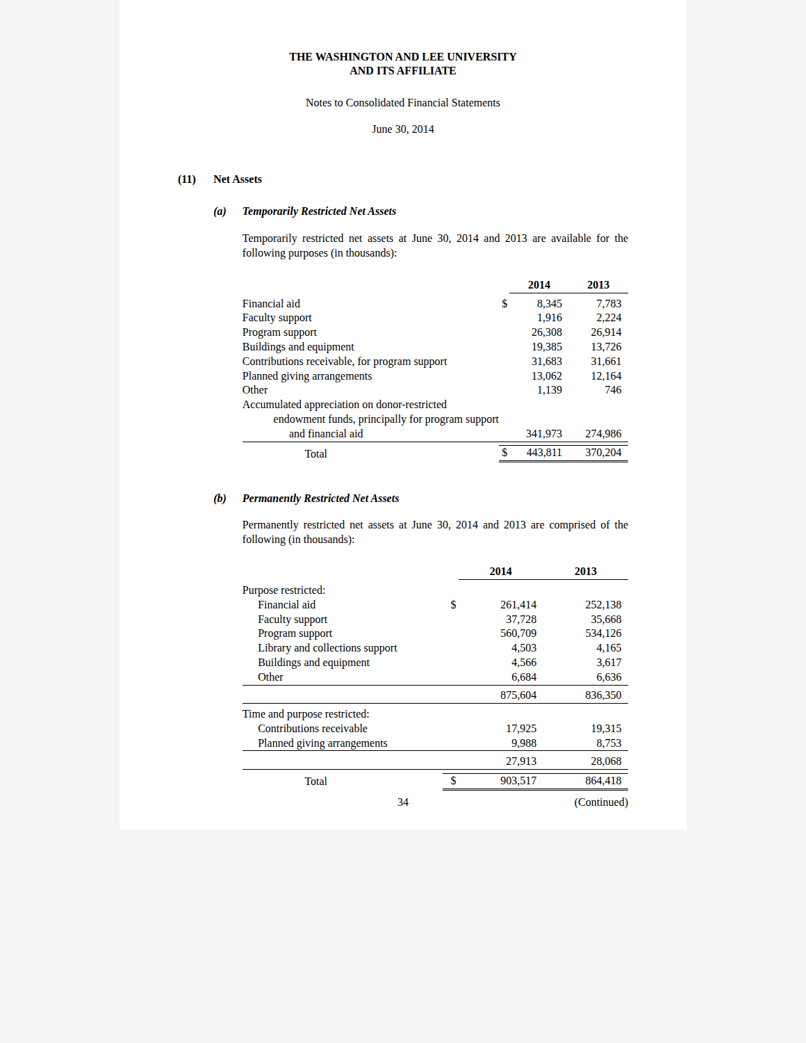THE WASHINGTON AND LEE UNIVERSITY
AND ITS AFFILIATE
Notes to Consolidated Financial Statements
June 30, 2014
(11) Net Assets
(a) Temporarily Restricted Net Assets
Temporarily restricted net assets at June 30, 2014 and 2013 are available for the following purposes (in thousands):
| | | 2014 | 2013 |
| Financial aid | $ | 8,345 | 7,783 |
| Faculty support | | 1,916 | 2,224 |
| Program support | | 26,308 | 26,914 |
| Buildings and equipment | | 19,385 | 13,726 |
| Contributions receivable, for program support | | 31,683 | 31,661 |
| Planned giving arrangements | | 13,062 | 12,164 |
| Other | | 1,139 | 746 |
| Accumulated appreciation on donor-restricted | | | |
| endowment funds, principally for program support | | | |
| and financial aid | | 341,973 | 274,986 |
| Total | $ | 443,811 | 370,204 |
(b) Permanently Restricted Net Assets
Permanently restricted net assets at June 30, 2014 and 2013 are comprised of the following (in thousands):
| | | 2014 | 2013 |
| Purpose restricted: | | | |
| Financial aid | $ | 261,414 | 252,138 |
| Faculty support | | 37,728 | 35,668 |
| Program support | | 560,709 | 534,126 |
| Library and collections support | | 4,503 | 4,165 |
| Buildings and equipment | | 4,566 | 3,617 |
| Other | | 6,684 | 6,636 |
| | | 875,604 | 836,350 |
| Time and purpose restricted: | | | |
| Contributions receivable | | 17,925 | 19,315 |
| Planned giving arrangements | | 9,988 | 8,753 |
| | | 27,913 | 28,068 |
| Total | $ | 903,517 | 864,418 |
34
(Continued)